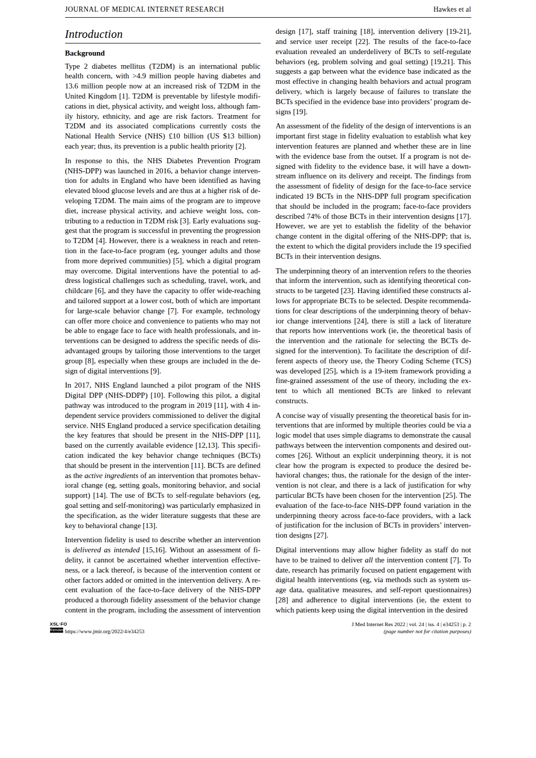Journal of Medical Internet Research Hawkes et al
Introduction
Background
Type 2 diabetes mellitus (T2DM) is an international public health concern, with >4.9 million people having diabetes and 13.6 million people now at an increased risk of T2DM in the United Kingdom [1]. T2DM is preventable by lifestyle modifications in diet, physical activity, and weight loss, although family history, ethnicity, and age are risk factors. Treatment for T2DM and its associated complications currently costs the National Health Service (NHS) £10 billion (US $13 billion) each year; thus, its prevention is a public health priority [2].
In response to this, the NHS Diabetes Prevention Program (NHS-DPP) was launched in 2016, a behavior change intervention for adults in England who have been identified as having elevated blood glucose levels and are thus at a higher risk of developing T2DM. The main aims of the program are to improve diet, increase physical activity, and achieve weight loss, contributing to a reduction in T2DM risk [3]. Early evaluations suggest that the program is successful in preventing the progression to T2DM [4]. However, there is a weakness in reach and retention in the face-to-face program (eg, younger adults and those from more deprived communities) [5], which a digital program may overcome. Digital interventions have the potential to address logistical challenges such as scheduling, travel, work, and childcare [6], and they have the capacity to offer wide-reaching and tailored support at a lower cost, both of which are important for large-scale behavior change [7]. For example, technology can offer more choice and convenience to patients who may not be able to engage face to face with health professionals, and interventions can be designed to address the specific needs of disadvantaged groups by tailoring those interventions to the target group [8], especially when these groups are included in the design of digital interventions [9].
In 2017, NHS England launched a pilot program of the NHS Digital DPP (NHS-DDPP) [10]. Following this pilot, a digital pathway was introduced to the program in 2019 [11], with 4 independent service providers commissioned to deliver the digital service. NHS England produced a service specification detailing the key features that should be present in the NHS-DPP [11], based on the currently available evidence [12,13]. This specification indicated the key behavior change techniques (BCTs) that should be present in the intervention [11]. BCTs are defined as the active ingredients of an intervention that promotes behavioral change (eg, setting goals, monitoring behavior, and social support) [14]. The use of BCTs to self-regulate behaviors (eg, goal setting and self-monitoring) was particularly emphasized in the specification, as the wider literature suggests that these are key to behavioral change [13].
Intervention fidelity is used to describe whether an intervention is delivered as intended [15,16]. Without an assessment of fidelity, it cannot be ascertained whether intervention effectiveness, or a lack thereof, is because of the intervention content or other factors added or omitted in the intervention delivery. A recent evaluation of the face-to-face delivery of the NHS-DPP produced a thorough fidelity assessment of the behavior change content in the program, including the assessment of intervention design [17], staff training [18], intervention delivery [19-21], and service user receipt [22]. The results of the face-to-face evaluation revealed an underdelivery of BCTs to self-regulate behaviors (eg, problem solving and goal setting) [19,21]. This suggests a gap between what the evidence base indicated as the most effective in changing health behaviors and actual program delivery, which is largely because of failures to translate the BCTs specified in the evidence base into providers’ program designs [19].
An assessment of the fidelity of the design of interventions is an important first stage in fidelity evaluation to establish what key intervention features are planned and whether these are in line with the evidence base from the outset. If a program is not designed with fidelity to the evidence base, it will have a downstream influence on its delivery and receipt. The findings from the assessment of fidelity of design for the face-to-face service indicated 19 BCTs in the NHS-DPP full program specification that should be included in the program; face-to-face providers described 74% of those BCTs in their intervention designs [17]. However, we are yet to establish the fidelity of the behavior change content in the digital offering of the NHS-DPP; that is, the extent to which the digital providers include the 19 specified BCTs in their intervention designs.
The underpinning theory of an intervention refers to the theories that inform the intervention, such as identifying theoretical constructs to be targeted [23]. Having identified these constructs allows for appropriate BCTs to be selected. Despite recommendations for clear descriptions of the underpinning theory of behavior change interventions [24], there is still a lack of literature that reports how interventions work (ie, the theoretical basis of the intervention and the rationale for selecting the BCTs designed for the intervention). To facilitate the description of different aspects of theory use, the Theory Coding Scheme (TCS) was developed [25], which is a 19-item framework providing a fine-grained assessment of the use of theory, including the extent to which all mentioned BCTs are linked to relevant constructs.
A concise way of visually presenting the theoretical basis for interventions that are informed by multiple theories could be via a logic model that uses simple diagrams to demonstrate the causal pathways between the intervention components and desired outcomes [26]. Without an explicit underpinning theory, it is not clear how the program is expected to produce the desired behavioral changes; thus, the rationale for the design of the intervention is not clear, and there is a lack of justification for why particular BCTs have been chosen for the intervention [25]. The evaluation of the face-to-face NHS-DPP found variation in the underpinning theory across face-to-face providers, with a lack of justification for the inclusion of BCTs in providers’ intervention designs [27].
Digital interventions may allow higher fidelity as staff do not have to be trained to deliver all the intervention content [7]. To date, research has primarily focused on patient engagement with digital health interventions (eg, via methods such as system usage data, qualitative measures, and self-report questionnaires) [28] and adherence to digital interventions (ie, the extent to which patients keep using the digital intervention in the desired
XSL·FO
RenderX
https://www.jmir.org/2022/4/e34253
J Med Internet Res 2022 | vol. 24 | iss. 4 | e34253 | p. 2
(page number not for citation purposes)